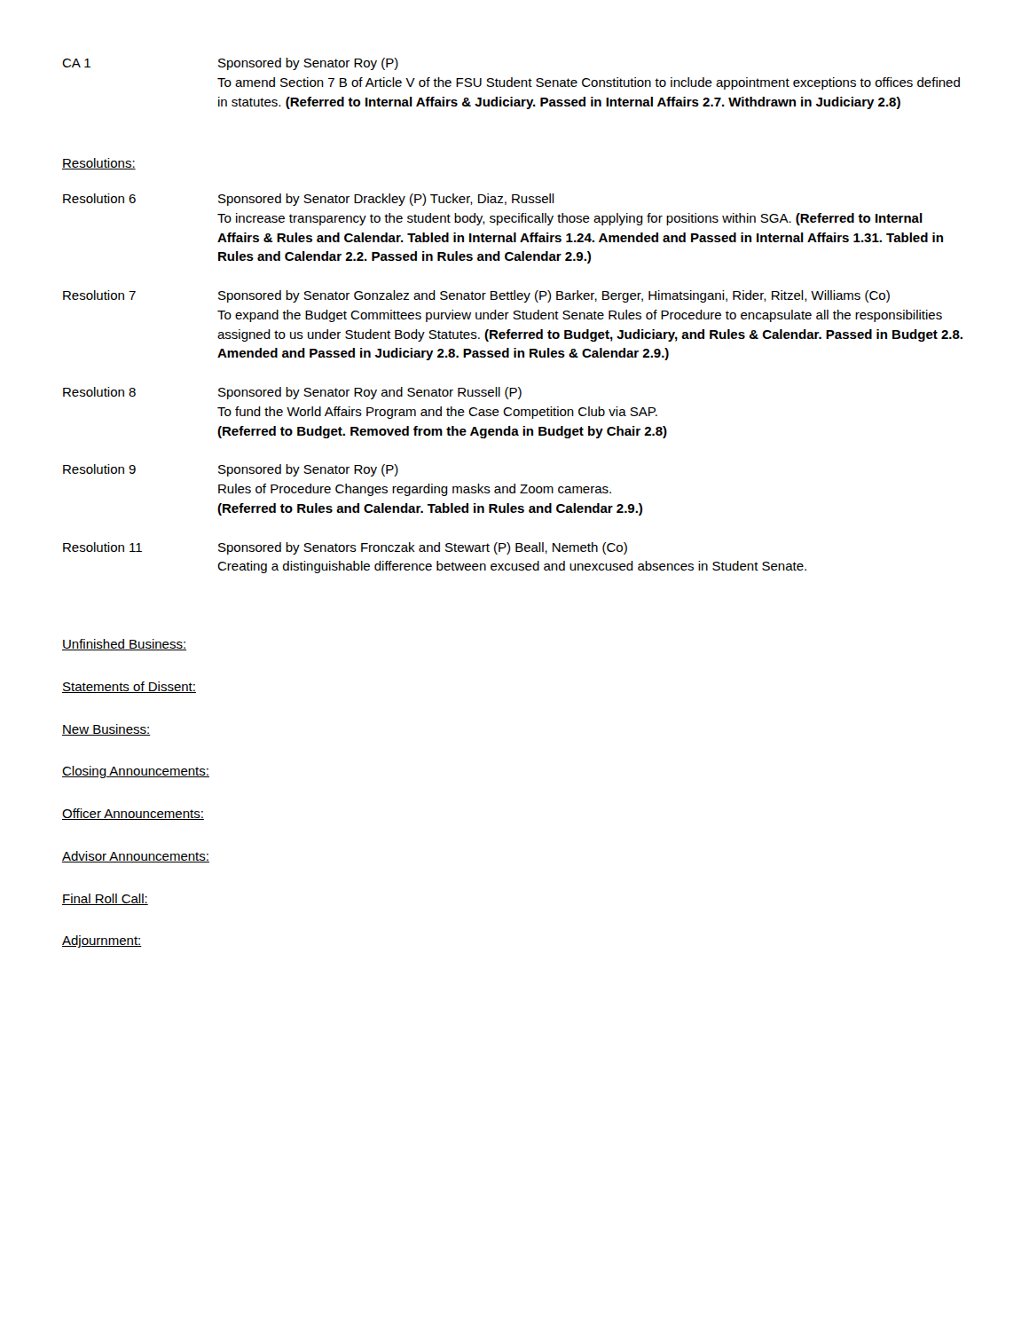| CA 1 | Sponsored by Senator Roy (P) To amend Section 7 B of Article V of the FSU Student Senate Constitution to include appointment exceptions to offices defined in statutes. (Referred to Internal Affairs & Judiciary. Passed in Internal Affairs 2.7. Withdrawn in Judiciary 2.8) |
Resolutions:
| Resolution 6 | Sponsored by Senator Drackley (P) Tucker, Diaz, Russell To increase transparency to the student body, specifically those applying for positions within SGA. (Referred to Internal Affairs & Rules and Calendar. Tabled in Internal Affairs 1.24. Amended and Passed in Internal Affairs 1.31. Tabled in Rules and Calendar 2.2. Passed in Rules and Calendar 2.9.) |
| Resolution 7 | Sponsored by Senator Gonzalez and Senator Bettley (P) Barker, Berger, Himatsingani, Rider, Ritzel, Williams (Co) To expand the Budget Committees purview under Student Senate Rules of Procedure to encapsulate all the responsibilities assigned to us under Student Body Statutes. (Referred to Budget, Judiciary, and Rules & Calendar. Passed in Budget 2.8. Amended and Passed in Judiciary 2.8. Passed in Rules & Calendar 2.9.) |
| Resolution 8 | Sponsored by Senator Roy and Senator Russell (P) To fund the World Affairs Program and the Case Competition Club via SAP. (Referred to Budget. Removed from the Agenda in Budget by Chair 2.8) |
| Resolution 9 | Sponsored by Senator Roy (P) Rules of Procedure Changes regarding masks and Zoom cameras. (Referred to Rules and Calendar. Tabled in Rules and Calendar 2.9.) |
| Resolution 11 | Sponsored by Senators Fronczak and Stewart (P) Beall, Nemeth (Co) Creating a distinguishable difference between excused and unexcused absences in Student Senate. |
Unfinished Business:
Statements of Dissent:
New Business:
Closing Announcements:
Officer Announcements:
Advisor Announcements:
Final Roll Call:
Adjournment: